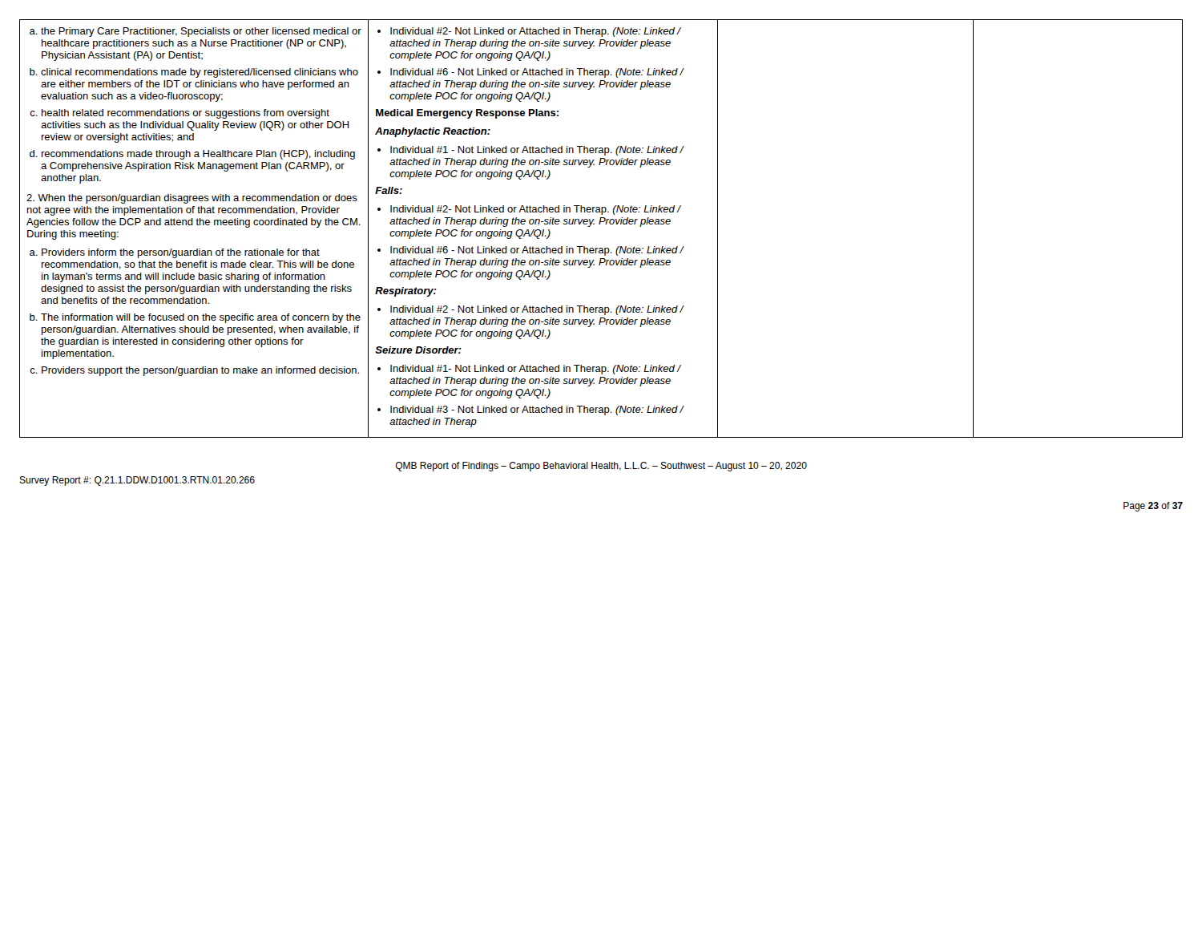| the Primary Care Practitioner, Specialists or other licensed medical or healthcare practitioners such as a Nurse Practitioner (NP or CNP), Physician Assistant (PA) or Dentist; clinical recommendations made by registered/licensed clinicians who are either members of the IDT or clinicians who have performed an evaluation such as a video-fluoroscopy; health related recommendations or suggestions from oversight activities such as the Individual Quality Review (IQR) or other DOH review or oversight activities; and recommendations made through a Healthcare Plan (HCP), including a Comprehensive Aspiration Risk Management Plan (CARMP), or another plan. 2. When the person/guardian disagrees with a recommendation or does not agree with the implementation of that recommendation, Provider Agencies follow the DCP and attend the meeting coordinated by the CM. During this meeting: Providers inform the person/guardian of the rationale for that recommendation, so that the benefit is made clear. This will be done in layman's terms and will include basic sharing of information designed to assist the person/guardian with understanding the risks and benefits of the recommendation. The information will be focused on the specific area of concern by the person/guardian. Alternatives should be presented, when available, if the guardian is interested in considering other options for implementation. Providers support the person/guardian to make an informed decision. | Individual #2- Not Linked or Attached in Therap. (Note: Linked / attached in Therap during the on-site survey. Provider please complete POC for ongoing QA/QI.) Individual #6 - Not Linked or Attached in Therap. (Note: Linked / attached in Therap during the on-site survey. Provider please complete POC for ongoing QA/QI.) Medical Emergency Response Plans: Anaphylactic Reaction: Individual #1 - Not Linked or Attached in Therap. (Note: Linked / attached in Therap during the on-site survey. Provider please complete POC for ongoing QA/QI.) Falls: Individual #2- Not Linked or Attached in Therap. (Note: Linked / attached in Therap during the on-site survey. Provider please complete POC for ongoing QA/QI.) Individual #6 - Not Linked or Attached in Therap. (Note: Linked / attached in Therap during the on-site survey. Provider please complete POC for ongoing QA/QI.) Respiratory: Individual #2 - Not Linked or Attached in Therap. (Note: Linked / attached in Therap during the on-site survey. Provider please complete POC for ongoing QA/QI.) Seizure Disorder: Individual #1- Not Linked or Attached in Therap. (Note: Linked / attached in Therap during the on-site survey. Provider please complete POC for ongoing QA/QI.) Individual #3 - Not Linked or Attached in Therap. (Note: Linked / attached in Therap | | |
QMB Report of Findings – Campo Behavioral Health, L.L.C. – Southwest – August 10 – 20, 2020
Survey Report #: Q.21.1.DDW.D1001.3.RTN.01.20.266
Page 23 of 37